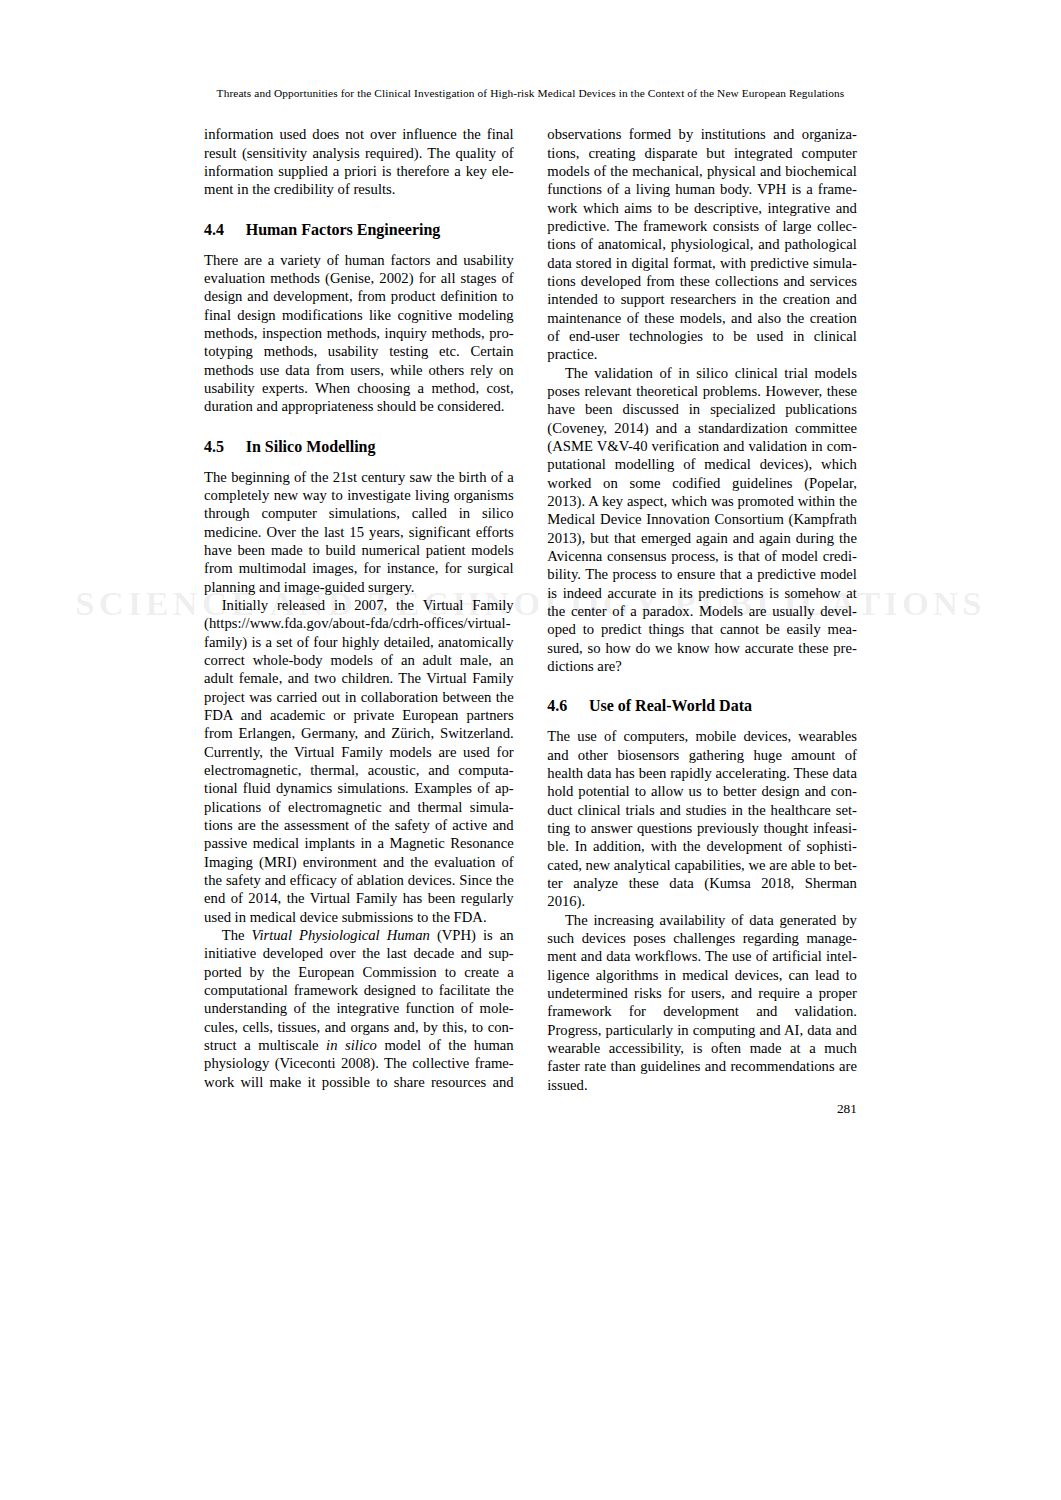Threats and Opportunities for the Clinical Investigation of High-risk Medical Devices in the Context of the New European Regulations
information used does not over influence the final result (sensitivity analysis required). The quality of information supplied a priori is therefore a key element in the credibility of results.
4.4 Human Factors Engineering
There are a variety of human factors and usability evaluation methods (Genise, 2002) for all stages of design and development, from product definition to final design modifications like cognitive modeling methods, inspection methods, inquiry methods, prototyping methods, usability testing etc. Certain methods use data from users, while others rely on usability experts. When choosing a method, cost, duration and appropriateness should be considered.
4.5 In Silico Modelling
The beginning of the 21st century saw the birth of a completely new way to investigate living organisms through computer simulations, called in silico medicine. Over the last 15 years, significant efforts have been made to build numerical patient models from multimodal images, for instance, for surgical planning and image-guided surgery.
Initially released in 2007, the Virtual Family (https://www.fda.gov/about-fda/cdrh-offices/virtual-family) is a set of four highly detailed, anatomically correct whole-body models of an adult male, an adult female, and two children. The Virtual Family project was carried out in collaboration between the FDA and academic or private European partners from Erlangen, Germany, and Zürich, Switzerland. Currently, the Virtual Family models are used for electromagnetic, thermal, acoustic, and computational fluid dynamics simulations. Examples of applications of electromagnetic and thermal simulations are the assessment of the safety of active and passive medical implants in a Magnetic Resonance Imaging (MRI) environment and the evaluation of the safety and efficacy of ablation devices. Since the end of 2014, the Virtual Family has been regularly used in medical device submissions to the FDA.
The Virtual Physiological Human (VPH) is an initiative developed over the last decade and supported by the European Commission to create a computational framework designed to facilitate the understanding of the integrative function of molecules, cells, tissues, and organs and, by this, to construct a multiscale in silico model of the human physiology (Viceconti 2008). The collective framework will make it possible to share resources and observations formed by institutions and organizations, creating disparate but integrated computer models of the mechanical, physical and biochemical functions of a living human body. VPH is a framework which aims to be descriptive, integrative and predictive. The framework consists of large collections of anatomical, physiological, and pathological data stored in digital format, with predictive simulations developed from these collections and services intended to support researchers in the creation and maintenance of these models, and also the creation of end-user technologies to be used in clinical practice.
The validation of in silico clinical trial models poses relevant theoretical problems. However, these have been discussed in specialized publications (Coveney, 2014) and a standardization committee (ASME V&V-40 verification and validation in computational modelling of medical devices), which worked on some codified guidelines (Popelar, 2013). A key aspect, which was promoted within the Medical Device Innovation Consortium (Kampfrath 2013), but that emerged again and again during the Avicenna consensus process, is that of model credibility. The process to ensure that a predictive model is indeed accurate in its predictions is somehow at the center of a paradox. Models are usually developed to predict things that cannot be easily measured, so how do we know how accurate these predictions are?
4.6 Use of Real-World Data
The use of computers, mobile devices, wearables and other biosensors gathering huge amount of health data has been rapidly accelerating. These data hold potential to allow us to better design and conduct clinical trials and studies in the healthcare setting to answer questions previously thought infeasible. In addition, with the development of sophisticated, new analytical capabilities, we are able to better analyze these data (Kumsa 2018, Sherman 2016).
The increasing availability of data generated by such devices poses challenges regarding management and data workflows. The use of artificial intelligence algorithms in medical devices, can lead to undetermined risks for users, and require a proper framework for development and validation. Progress, particularly in computing and AI, data and wearable accessibility, is often made at a much faster rate than guidelines and recommendations are issued.
SCIENCE AND TECHNOLOGY PUBLICATIONS
281